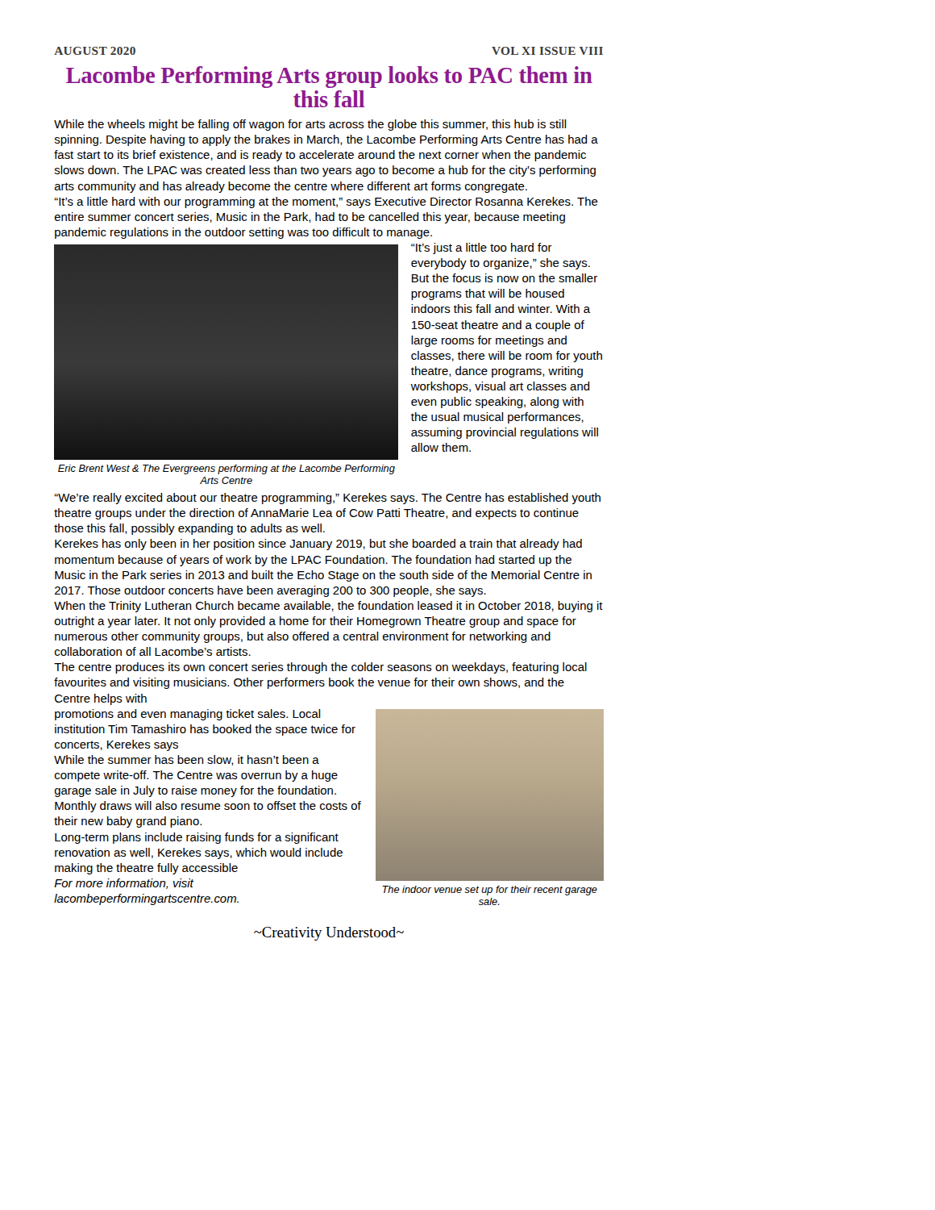AUGUST 2020 VOL XI ISSUE VIII
Lacombe Performing Arts group looks to PAC them in this fall
While the wheels might be falling off wagon for arts across the globe this summer, this hub is still spinning. Despite having to apply the brakes in March, the Lacombe Performing Arts Centre has had a fast start to its brief existence, and is ready to accelerate around the next corner when the pandemic slows down. The LPAC was created less than two years ago to become a hub for the city’s performing arts community and has already become the centre where different art forms congregate.
“It’s a little hard with our programming at the moment,” says Executive Director Rosanna Kerekes. The entire summer concert series, Music in the Park, had to be cancelled this year, because meeting pandemic regulations in the outdoor setting was too difficult to manage.
Eric Brent West & The Evergreens performing at the Lacombe Performing Arts Centre
“It’s just a little too hard for everybody to organize,” she says. But the focus is now on the smaller programs that will be housed indoors this fall and winter. With a 150-seat theatre and a couple of large rooms for meetings and classes, there will be room for youth theatre, dance programs, writing workshops, visual art classes and even public speaking, along with the usual musical performances, assuming provincial regulations will allow them.
“We’re really excited about our theatre programming,” Kerekes says. The Centre has established youth theatre groups under the direction of AnnaMarie Lea of Cow Patti Theatre, and expects to continue those this fall, possibly expanding to adults as well.
Kerekes has only been in her position since January 2019, but she boarded a train that already had momentum because of years of work by the LPAC Foundation. The foundation had started up the Music in the Park series in 2013 and built the Echo Stage on the south side of the Memorial Centre in 2017. Those outdoor concerts have been averaging 200 to 300 people, she says.
When the Trinity Lutheran Church became available, the foundation leased it in October 2018, buying it outright a year later. It not only provided a home for their Homegrown Theatre group and space for numerous other community groups, but also offered a central environment for networking and collaboration of all Lacombe’s artists.
The centre produces its own concert series through the colder seasons on weekdays, featuring local favourites and visiting musicians. Other performers book the venue for their own shows, and the Centre helps with
The indoor venue set up for their recent garage sale.
promotions and even managing ticket sales. Local institution Tim Tamashiro has booked the space twice for concerts, Kerekes says
While the summer has been slow, it hasn’t been a compete write-off. The Centre was overrun by a huge garage sale in July to raise money for the foundation. Monthly draws will also resume soon to offset the costs of their new baby grand piano.
Long-term plans include raising funds for a significant renovation as well, Kerekes says, which would include making the theatre fully accessible
For more information, visit lacombeperformingartscentre.com.
~Creativity Understood~